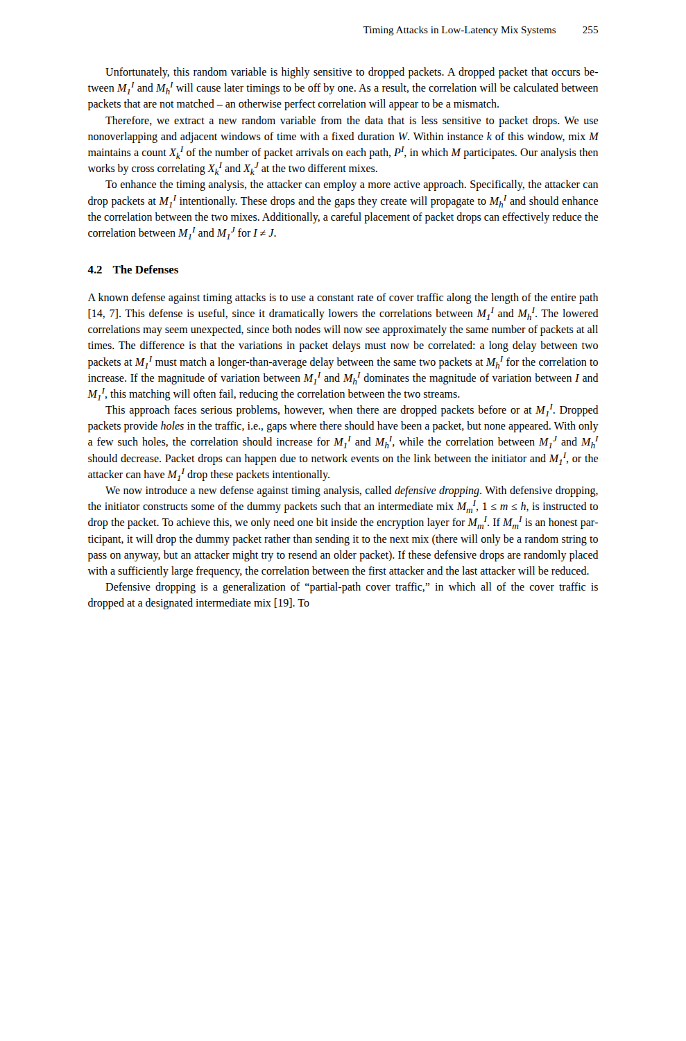Timing Attacks in Low-Latency Mix Systems255
Unfortunately, this random variable is highly sensitive to dropped packets. A dropped packet that occurs between M1I and MhI will cause later timings to be off by one. As a result, the correlation will be calculated between packets that are not matched – an otherwise perfect correlation will appear to be a mismatch.
Therefore, we extract a new random variable from the data that is less sensitive to packet drops. We use nonoverlapping and adjacent windows of time with a fixed duration W. Within instance k of this window, mix M maintains a count XkI of the number of packet arrivals on each path, PI, in which M participates. Our analysis then works by cross correlating XkI and XkJ at the two different mixes.
To enhance the timing analysis, the attacker can employ a more active approach. Specifically, the attacker can drop packets at M1I intentionally. These drops and the gaps they create will propagate to MhI and should enhance the correlation between the two mixes. Additionally, a careful placement of packet drops can effectively reduce the correlation between M1I and M1J for I ≠ J.
4.2 The Defenses
A known defense against timing attacks is to use a constant rate of cover traffic along the length of the entire path [14, 7]. This defense is useful, since it dramatically lowers the correlations between M1I and MhI. The lowered correlations may seem unexpected, since both nodes will now see approximately the same number of packets at all times. The difference is that the variations in packet delays must now be correlated: a long delay between two packets at M1I must match a longer-than-average delay between the same two packets at MhI for the correlation to increase. If the magnitude of variation between M1I and MhI dominates the magnitude of variation between I and M1I, this matching will often fail, reducing the correlation between the two streams.
This approach faces serious problems, however, when there are dropped packets before or at M1I. Dropped packets provide holes in the traffic, i.e., gaps where there should have been a packet, but none appeared. With only a few such holes, the correlation should increase for M1I and MhI, while the correlation between M1J and MhI should decrease. Packet drops can happen due to network events on the link between the initiator and M1I, or the attacker can have M1I drop these packets intentionally.
We now introduce a new defense against timing analysis, called defensive dropping. With defensive dropping, the initiator constructs some of the dummy packets such that an intermediate mix MmI, 1 ≤ m ≤ h, is instructed to drop the packet. To achieve this, we only need one bit inside the encryption layer for MmI. If MmI is an honest participant, it will drop the dummy packet rather than sending it to the next mix (there will only be a random string to pass on anyway, but an attacker might try to resend an older packet). If these defensive drops are randomly placed with a sufficiently large frequency, the correlation between the first attacker and the last attacker will be reduced.
Defensive dropping is a generalization of “partial-path cover traffic,” in which all of the cover traffic is dropped at a designated intermediate mix [19]. To